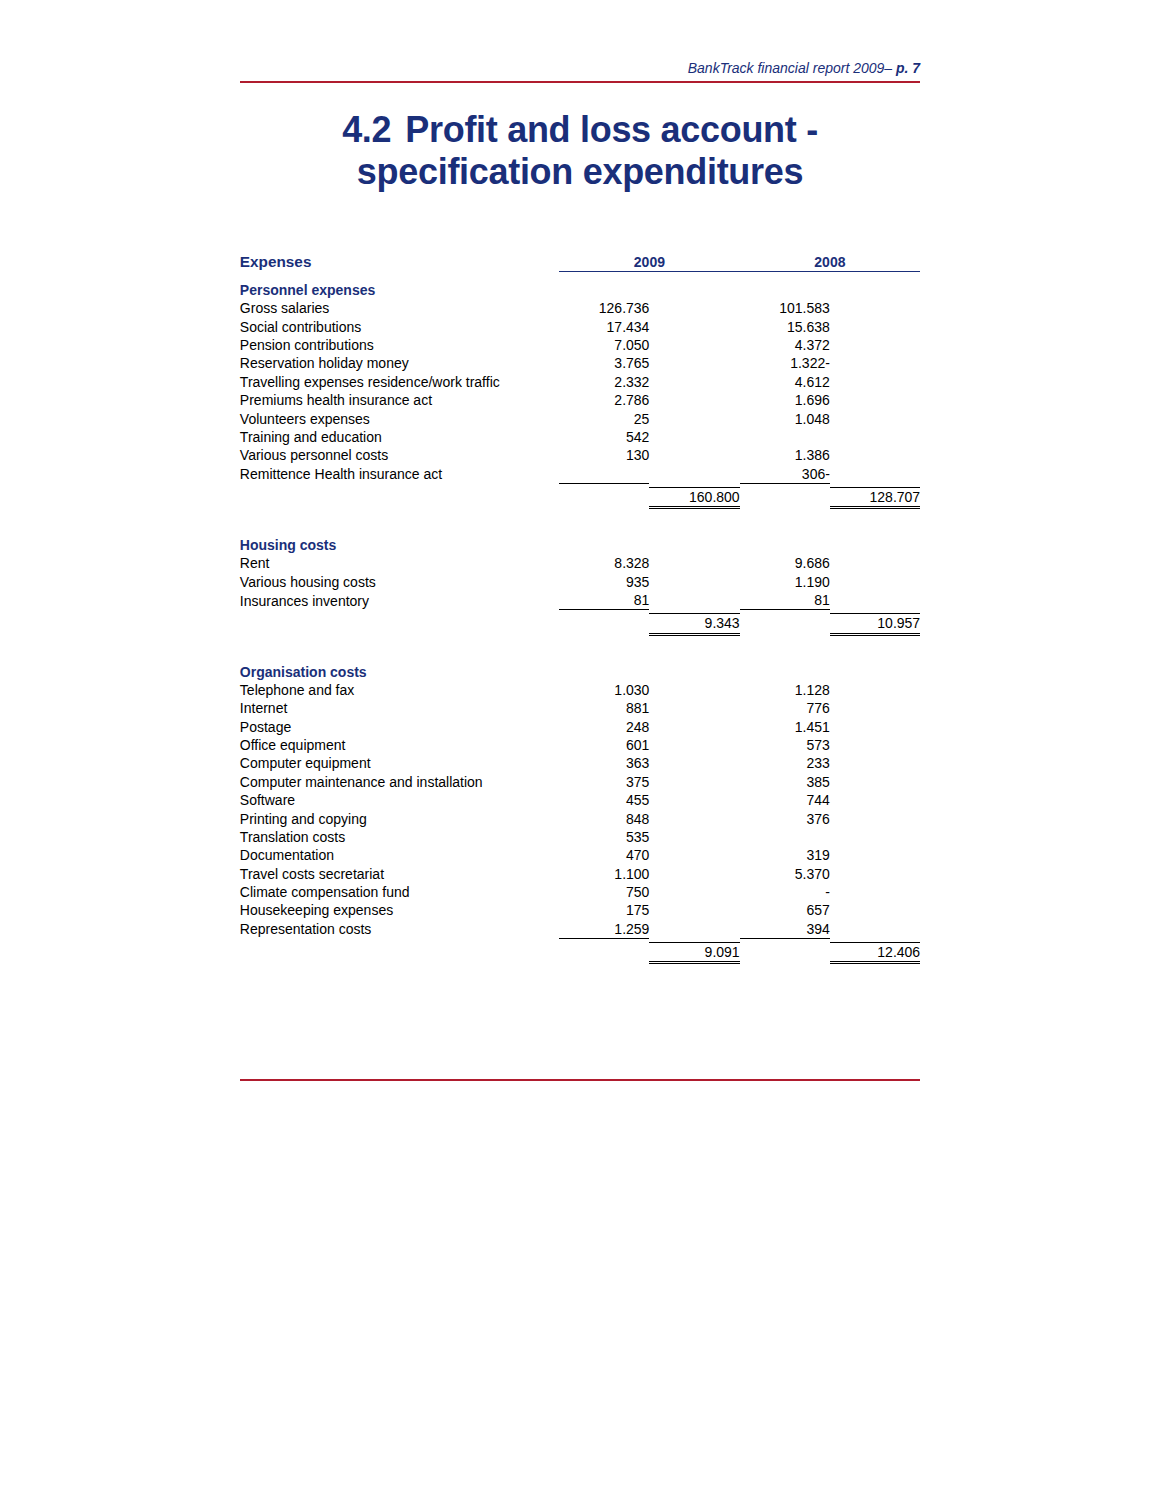BankTrack financial report 2009– p. 7
4.2 Profit and loss account - specification expenditures
| Expenses | 2009 | 2008 |
| Personnel expenses | | | | |
| Gross salaries | 126.736 | | 101.583 | |
| Social contributions | 17.434 | | 15.638 | |
| Pension contributions | 7.050 | | 4.372 | |
| Reservation holiday money | 3.765 | | 1.322- | |
| Travelling expenses residence/work traffic | 2.332 | | 4.612 | |
| Premiums health insurance act | 2.786 | | 1.696 | |
| Volunteers expenses | 25 | | 1.048 | |
| Training and education | 542 | | | |
| Various personnel costs | 130 | | 1.386 | |
| Remittence Health insurance act | | | 306- | |
| | | 160.800 | | 128.707 |
| Housing costs | | | | |
| Rent | 8.328 | | 9.686 | |
| Various housing costs | 935 | | 1.190 | |
| Insurances inventory | 81 | | 81 | |
| | | 9.343 | | 10.957 |
| Organisation costs | | | | |
| Telephone and fax | 1.030 | | 1.128 | |
| Internet | 881 | | 776 | |
| Postage | 248 | | 1.451 | |
| Office equipment | 601 | | 573 | |
| Computer equipment | 363 | | 233 | |
| Computer maintenance and installation | 375 | | 385 | |
| Software | 455 | | 744 | |
| Printing and copying | 848 | | 376 | |
| Translation costs | 535 | | | |
| Documentation | 470 | | 319 | |
| Travel costs secretariat | 1.100 | | 5.370 | |
| Climate compensation fund | 750 | | - | |
| Housekeeping expenses | 175 | | 657 | |
| Representation costs | 1.259 | | 394 | |
| | | 9.091 | | 12.406 |